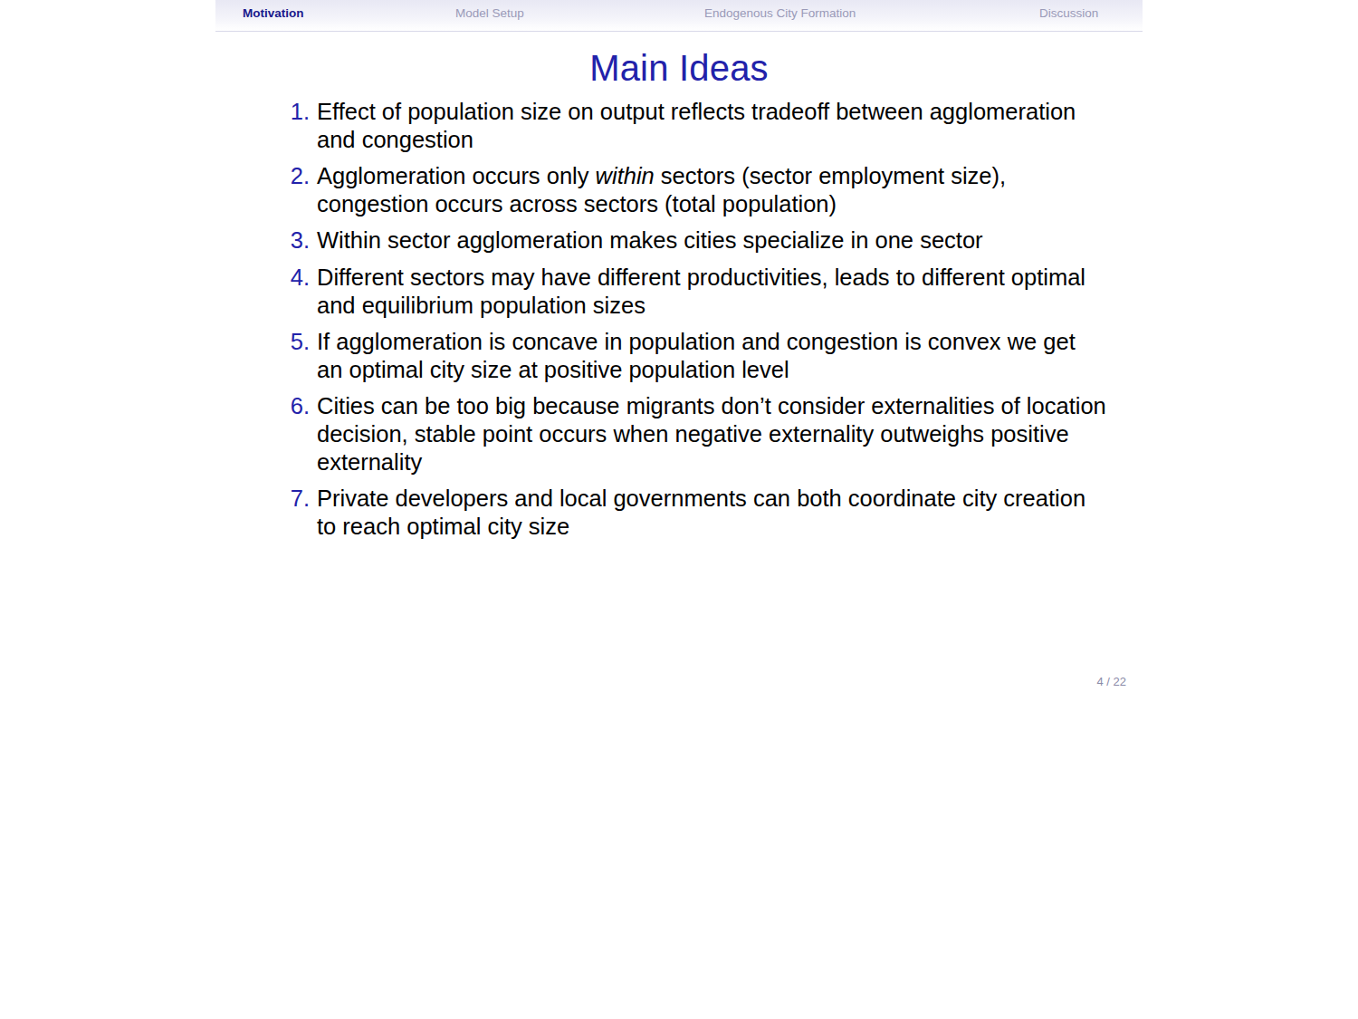Motivation
Model Setup
Endogenous City Formation
Discussion
Main Ideas
Effect of population size on output reflects tradeoff between agglomeration and congestion
Agglomeration occurs only within sectors (sector employment size), congestion occurs across sectors (total population)
Within sector agglomeration makes cities specialize in one sector
Different sectors may have different productivities, leads to different optimal and equilibrium population sizes
If agglomeration is concave in population and congestion is convex we get an optimal city size at positive population level
Cities can be too big because migrants don’t consider externalities of location decision, stable point occurs when negative externality outweighs positive externality
Private developers and local governments can both coordinate city creation to reach optimal city size
4 / 22